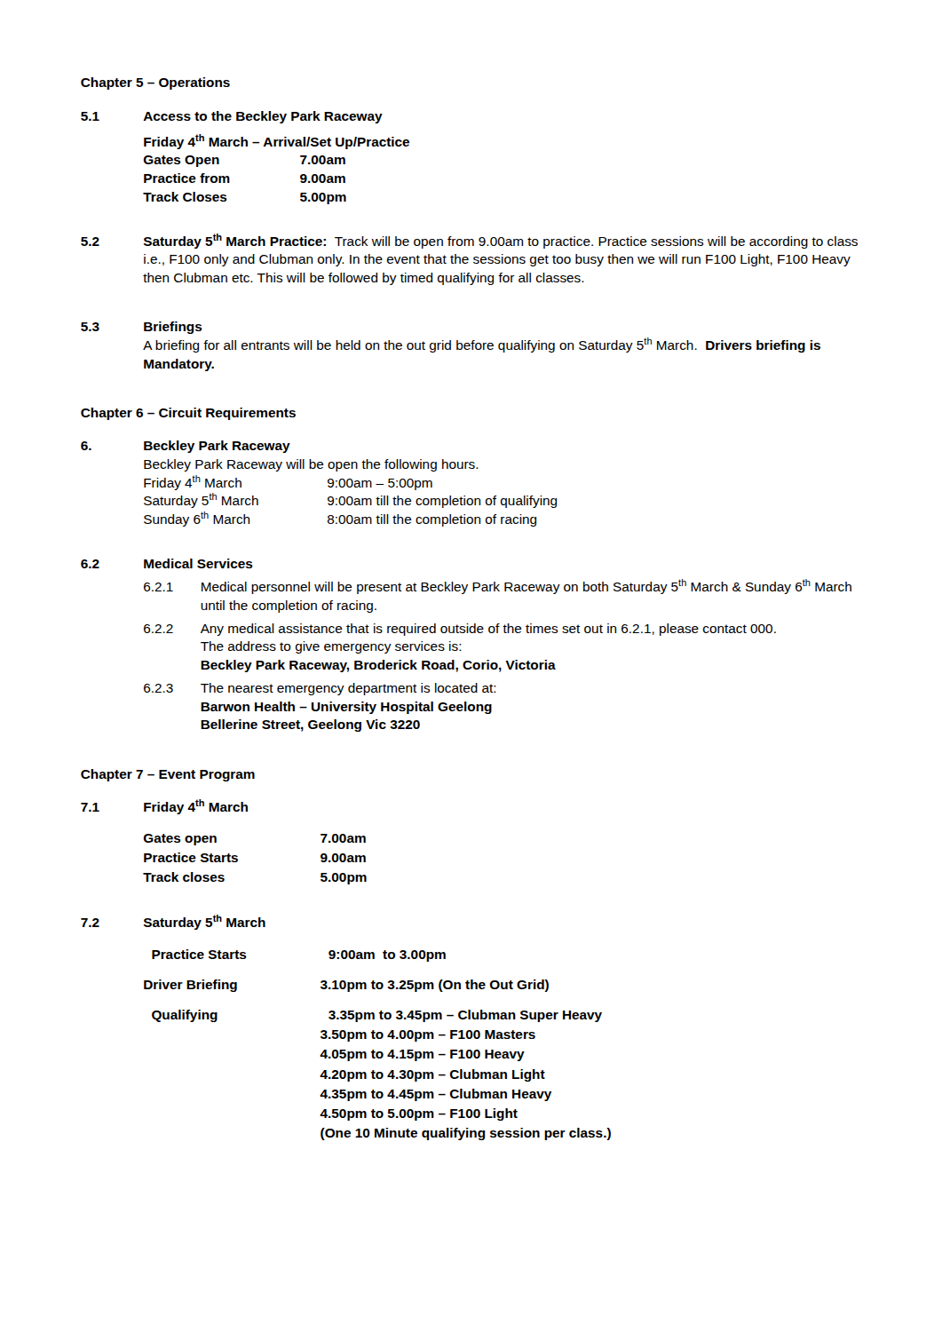Chapter 5 – Operations
5.1
Access to the Beckley Park Raceway
Friday 4th March – Arrival/Set Up/Practice
Gates Open 7.00am
Practice from 9.00am
Track Closes 5.00pm
5.2
Saturday 5th March Practice: Track will be open from 9.00am to practice. Practice sessions will be according to class i.e., F100 only and Clubman only. In the event that the sessions get too busy then we will run F100 Light, F100 Heavy then Clubman etc. This will be followed by timed qualifying for all classes.
5.3
Briefings
A briefing for all entrants will be held on the out grid before qualifying on Saturday 5th March. Drivers briefing is Mandatory.
Chapter 6 – Circuit Requirements
6.
Beckley Park Raceway
Beckley Park Raceway will be open the following hours.
Friday 4th March 9:00am – 5:00pm
Saturday 5th March 9:00am till the completion of qualifying
Sunday 6th March 8:00am till the completion of racing
6.2
Medical Services
6.2.1
Medical personnel will be present at Beckley Park Raceway on both Saturday 5th March & Sunday 6th March until the completion of racing.
6.2.2
Any medical assistance that is required outside of the times set out in 6.2.1, please contact 000.
The address to give emergency services is:
Beckley Park Raceway, Broderick Road, Corio, Victoria
6.2.3
The nearest emergency department is located at:
Barwon Health – University Hospital Geelong
Bellerine Street, Geelong Vic 3220
Chapter 7 – Event Program
7.1
Friday 4th March
Gates open 7.00am
Practice Starts 9.00am
Track closes 5.00pm
7.2
Saturday 5th March
Practice Starts 9:00am to 3.00pm
Driver Briefing 3.10pm to 3.25pm (On the Out Grid)
Qualifying 3.35pm to 3.45pm – Clubman Super Heavy
3.50pm to 4.00pm – F100 Masters
4.05pm to 4.15pm – F100 Heavy
4.20pm to 4.30pm – Clubman Light
4.35pm to 4.45pm – Clubman Heavy
4.50pm to 5.00pm – F100 Light
(One 10 Minute qualifying session per class.)